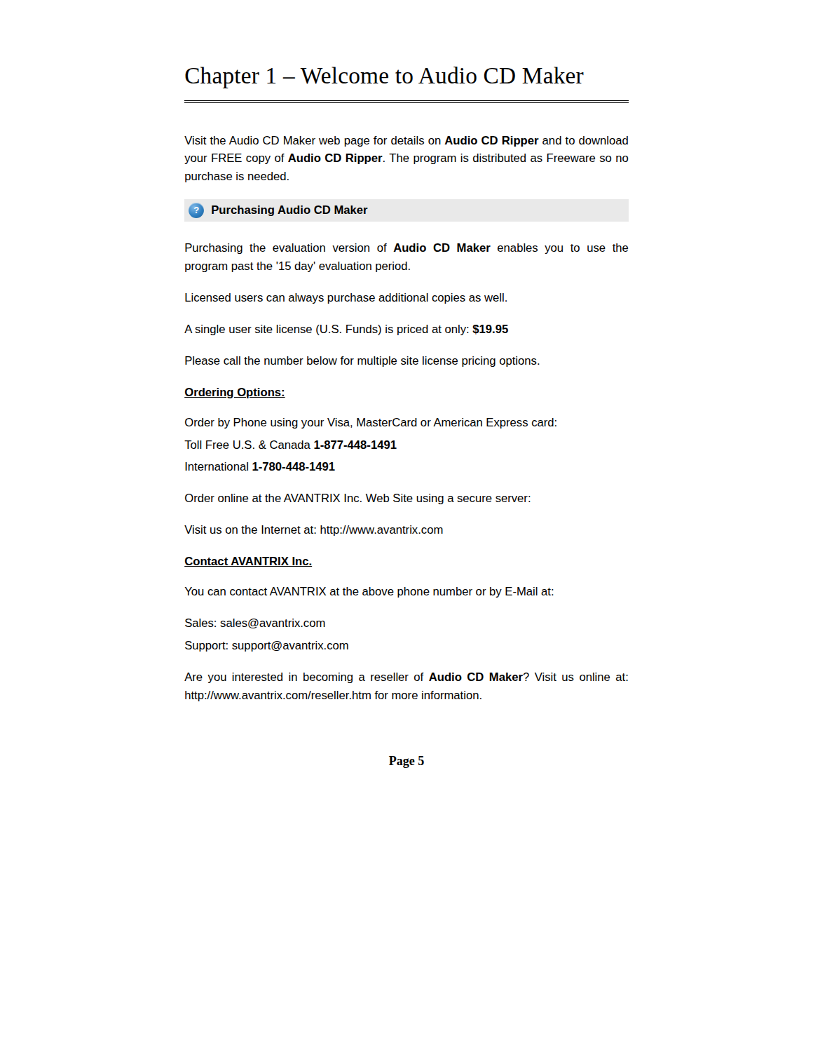Chapter 1 – Welcome to Audio CD Maker
Visit the Audio CD Maker web page for details on Audio CD Ripper and to download your FREE copy of Audio CD Ripper. The program is distributed as Freeware so no purchase is needed.
? Purchasing Audio CD Maker
Purchasing the evaluation version of Audio CD Maker enables you to use the program past the '15 day' evaluation period.
Licensed users can always purchase additional copies as well.
A single user site license (U.S. Funds) is priced at only: $19.95
Please call the number below for multiple site license pricing options.
Ordering Options:
Order by Phone using your Visa, MasterCard or American Express card:
Toll Free U.S. & Canada 1-877-448-1491
International 1-780-448-1491
Order online at the AVANTRIX Inc. Web Site using a secure server:
Visit us on the Internet at: http://www.avantrix.com
Contact AVANTRIX Inc.
You can contact AVANTRIX at the above phone number or by E-Mail at:
Sales: sales@avantrix.com
Support: support@avantrix.com
Are you interested in becoming a reseller of Audio CD Maker? Visit us online at: http://www.avantrix.com/reseller.htm for more information.
Page 5